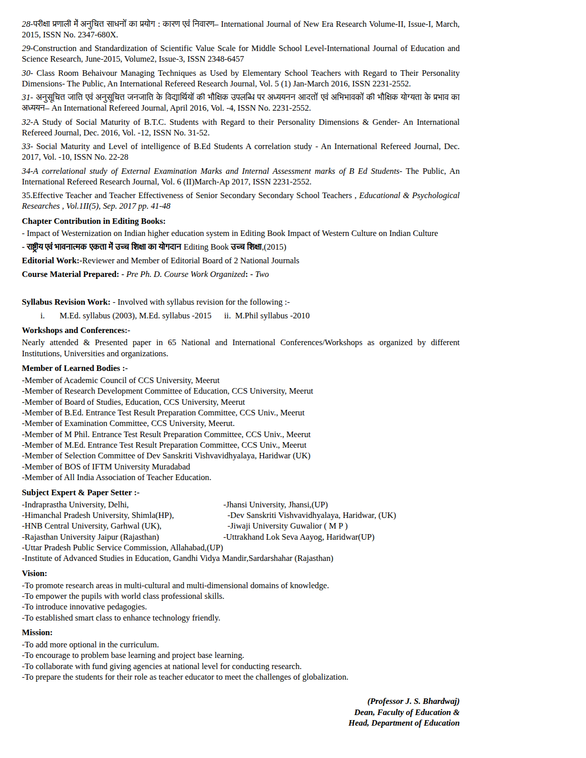28-परीक्षा प्रणाली में अनुचित साधनों का प्रयोग : कारण एवं निवारण– International Journal of New Era Research Volume-II, Issue-I, March, 2015, ISSN No. 2347-680X.
29-Construction and Standardization of Scientific Value Scale for Middle School Level-International Journal of Education and Science Research, June-2015, Volume2, Issue-3, ISSN 2348-6457
30- Class Room Behaivour Managing Techniques as Used by Elementary School Teachers with Regard to Their Personality Dimensions- The Public, An International Refereed Research Journal, Vol. 5 (1) Jan-March 2016, ISSN 2231-2552.
31- अनुसूचित जाति एवं अनुसूचित जनजाति के विद्यार्थियों की भौक्षिक उपलब्धि पर अध्ययनन आदतों एवं अभिभावकों की भौक्षिक योग्यता के प्रभाव का अध्ययन– An International Refereed Journal, April 2016, Vol. -4, ISSN No. 2231-2552.
32-A Study of Social Maturity of B.T.C. Students with Regard to their Personality Dimensions & Gender- An International Refereed Journal, Dec. 2016, Vol. -12, ISSN No. 31-52.
33- Social Maturity and Level of intelligence of B.Ed Students A correlation study - An International Refereed Journal, Dec. 2017, Vol. -10, ISSN No. 22-28
34-A correlational study of External Examination Marks and Internal Assessment marks of B Ed Students- The Public, An International Refereed Research Journal, Vol. 6 (II)March-Ap 2017, ISSN 2231-2552.
35.Effective Teacher and Teacher Effectiveness of Senior Secondary Secondary School Teachers , Educational & Psychological Researches , Vol.1II(5), Sep. 2017 pp. 41-48
Chapter Contribution in Editing Books:
- Impact of Westernization on Indian higher education system in Editing Book Impact of Western Culture on Indian Culture
- राष्ट्रीय एवं भावनात्मक एकता में उच्च शिक्षा का योगदान Editing Book उच्च शिक्षा,(2015)
Editorial Work:-Reviewer and Member of Editorial Board of 2 National Journals
Course Material Prepared: - Pre Ph. D. Course Work Organized: - Two
Syllabus Revision Work: - Involved with syllabus revision for the following :-
i. M.Ed. syllabus (2003), M.Ed. syllabus -2015 ii. M.Phil syllabus -2010
Workshops and Conferences:-
Nearly attended & Presented paper in 65 National and International Conferences/Workshops as organized by different Institutions, Universities and organizations.
Member of Learned Bodies :-
-Member of Academic Council of CCS University, Meerut
-Member of Research Development Committee of Education, CCS University, Meerut
-Member of Board of Studies, Education, CCS University, Meerut
-Member of B.Ed. Entrance Test Result Preparation Committee, CCS Univ., Meerut
-Member of Examination Committee, CCS University, Meerut.
-Member of M Phil. Entrance Test Result Preparation Committee, CCS Univ., Meerut
-Member of M.Ed. Entrance Test Result Preparation Committee, CCS Univ., Meerut
-Member of Selection Committee of Dev Sanskriti Vishvavidhyalaya, Haridwar (UK)
-Member of BOS of IFTM University Muradabad
-Member of All India Association of Teacher Education.
Subject Expert & Paper Setter :-
| -Indraprastha University, Delhi, | -Jhansi University, Jhansi,(UP) |
| -Himanchal Pradesh University, Shimla(HP), | -Dev Sanskriti Vishvavidhyalaya, Haridwar, (UK) |
| -HNB Central University, Garhwal (UK), | -Jiwaji University Guwalior ( M P ) |
| -Rajasthan University Jaipur (Rajasthan) | -Uttrakhand Lok Seva Aayog, Haridwar(UP) |
-Uttar Pradesh Public Service Commission, Allahabad,(UP)
-Institute of Advanced Studies in Education, Gandhi Vidya Mandir,Sardarshahar (Rajasthan)
Vision:
-To promote research areas in multi-cultural and multi-dimensional domains of knowledge.
-To empower the pupils with world class professional skills.
-To introduce innovative pedagogies.
-To established smart class to enhance technology friendly.
Mission:
-To add more optional in the curriculum.
-To encourage to problem base learning and project base learning.
-To collaborate with fund giving agencies at national level for conducting research.
-To prepare the students for their role as teacher educator to meet the challenges of globalization.
(Professor J. S. Bhardwaj)
Dean, Faculty of Education &
Head, Department of Education